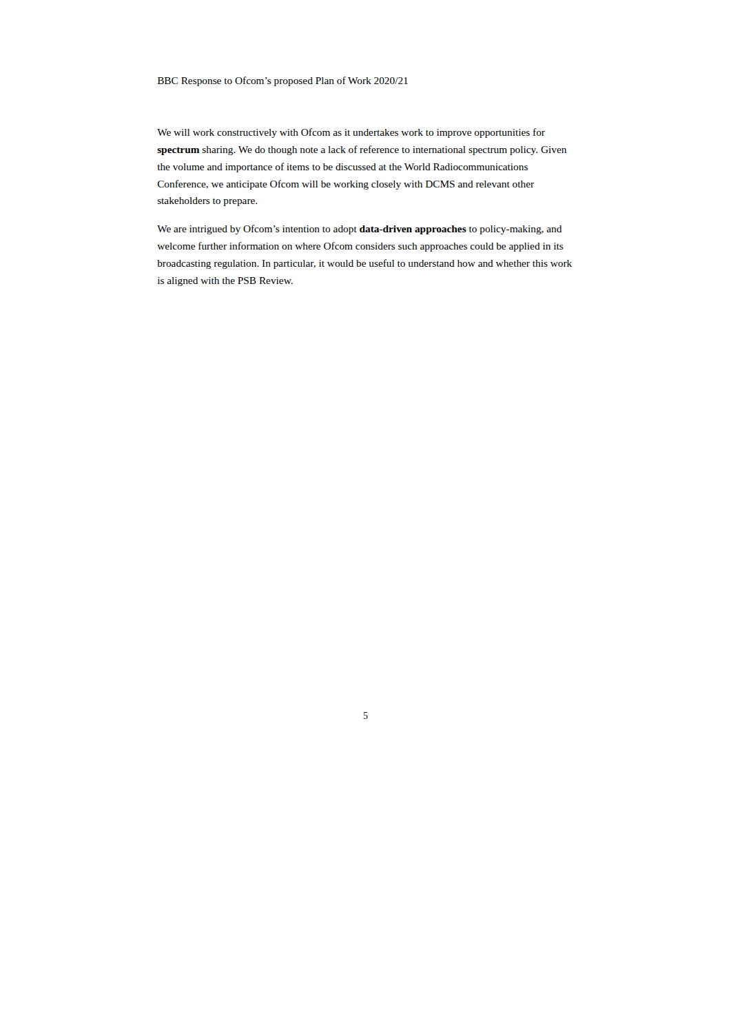BBC Response to Ofcom’s proposed Plan of Work 2020/21
We will work constructively with Ofcom as it undertakes work to improve opportunities for spectrum sharing. We do though note a lack of reference to international spectrum policy. Given the volume and importance of items to be discussed at the World Radiocommunications Conference, we anticipate Ofcom will be working closely with DCMS and relevant other stakeholders to prepare.
We are intrigued by Ofcom’s intention to adopt data-driven approaches to policy-making, and welcome further information on where Ofcom considers such approaches could be applied in its broadcasting regulation. In particular, it would be useful to understand how and whether this work is aligned with the PSB Review.
5